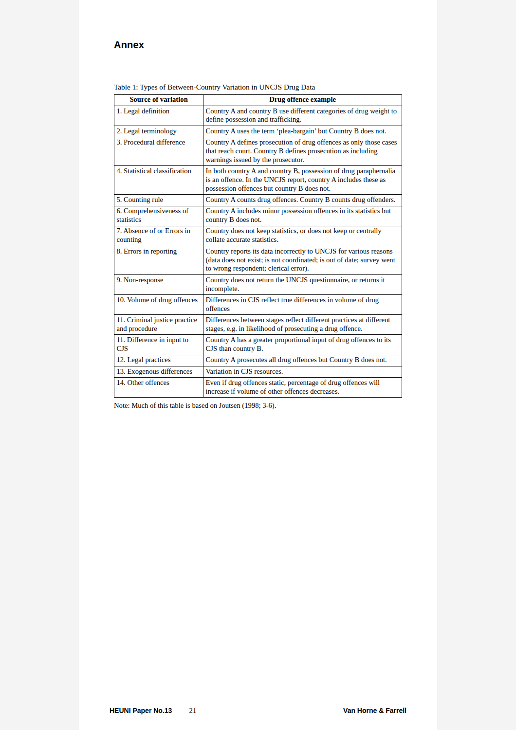Annex
Table 1: Types of Between-Country Variation in UNCJS Drug Data
| Source of variation | Drug offence example |
| --- | --- |
| 1. Legal definition | Country A and country B use different categories of drug weight to define possession and trafficking. |
| 2. Legal terminology | Country A uses the term ‘plea-bargain’ but Country B does not. |
| 3. Procedural difference | Country A defines prosecution of drug offences as only those cases that reach court. Country B defines prosecution as including warnings issued by the prosecutor. |
| 4. Statistical classification | In both country A and country B, possession of drug paraphernalia is an offence. In the UNCJS report, country A includes these as possession offences but country B does not. |
| 5. Counting rule | Country A counts drug offences. Country B counts drug offenders. |
| 6. Comprehensiveness of statistics | Country A includes minor possession offences in its statistics but country B does not. |
| 7. Absence of or Errors in counting | Country does not keep statistics, or does not keep or centrally collate accurate statistics. |
| 8. Errors in reporting | Country reports its data incorrectly to UNCJS for various reasons (data does not exist; is not coordinated; is out of date; survey went to wrong respondent; clerical error). |
| 9. Non-response | Country does not return the UNCJS questionnaire, or returns it incomplete. |
| 10. Volume of drug offences | Differences in CJS reflect true differences in volume of drug offences |
| 11. Criminal justice practice and procedure | Differences between stages reflect different practices at different stages, e.g. in likelihood of prosecuting a drug offence. |
| 11. Difference in input to CJS | Country A has a greater proportional input of drug offences to its CJS than country B. |
| 12. Legal practices | Country A prosecutes all drug offences but Country B does not. |
| 13. Exogenous differences | Variation in CJS resources. |
| 14. Other offences | Even if drug offences static, percentage of drug offences will increase if volume of other offences decreases. |
Note: Much of this table is based on Joutsen (1998; 3-6).
HEUNI Paper No.13 21 Van Horne & Farrell